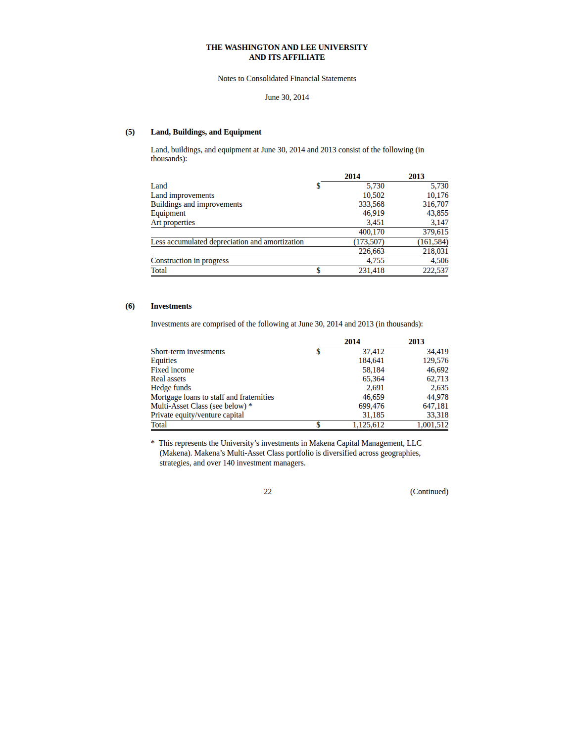THE WASHINGTON AND LEE UNIVERSITY
AND ITS AFFILIATE
Notes to Consolidated Financial Statements
June 30, 2014
(5) Land, Buildings, and Equipment
Land, buildings, and equipment at June 30, 2014 and 2013 consist of the following (in thousands):
| | | 2014 | 2013 |
| --- | --- | --- | --- |
| Land | $ | 5,730 | 5,730 |
| Land improvements | | 10,502 | 10,176 |
| Buildings and improvements | | 333,568 | 316,707 |
| Equipment | | 46,919 | 43,855 |
| Art properties | | 3,451 | 3,147 |
| | | 400,170 | 379,615 |
| Less accumulated depreciation and amortization | | (173,507) | (161,584) |
| | | 226,663 | 218,031 |
| Construction in progress | | 4,755 | 4,506 |
| Total | $ | 231,418 | 222,537 |
(6) Investments
Investments are comprised of the following at June 30, 2014 and 2013 (in thousands):
| | | 2014 | 2013 |
| --- | --- | --- | --- |
| Short-term investments | $ | 37,412 | 34,419 |
| Equities | | 184,641 | 129,576 |
| Fixed income | | 58,184 | 46,692 |
| Real assets | | 65,364 | 62,713 |
| Hedge funds | | 2,691 | 2,635 |
| Mortgage loans to staff and fraternities | | 46,659 | 44,978 |
| Multi-Asset Class (see below) * | | 699,476 | 647,181 |
| Private equity/venture capital | | 31,185 | 33,318 |
| Total | $ | 1,125,612 | 1,001,512 |
* This represents the University’s investments in Makena Capital Management, LLC (Makena). Makena’s Multi-Asset Class portfolio is diversified across geographies, strategies, and over 140 investment managers.
22 (Continued)